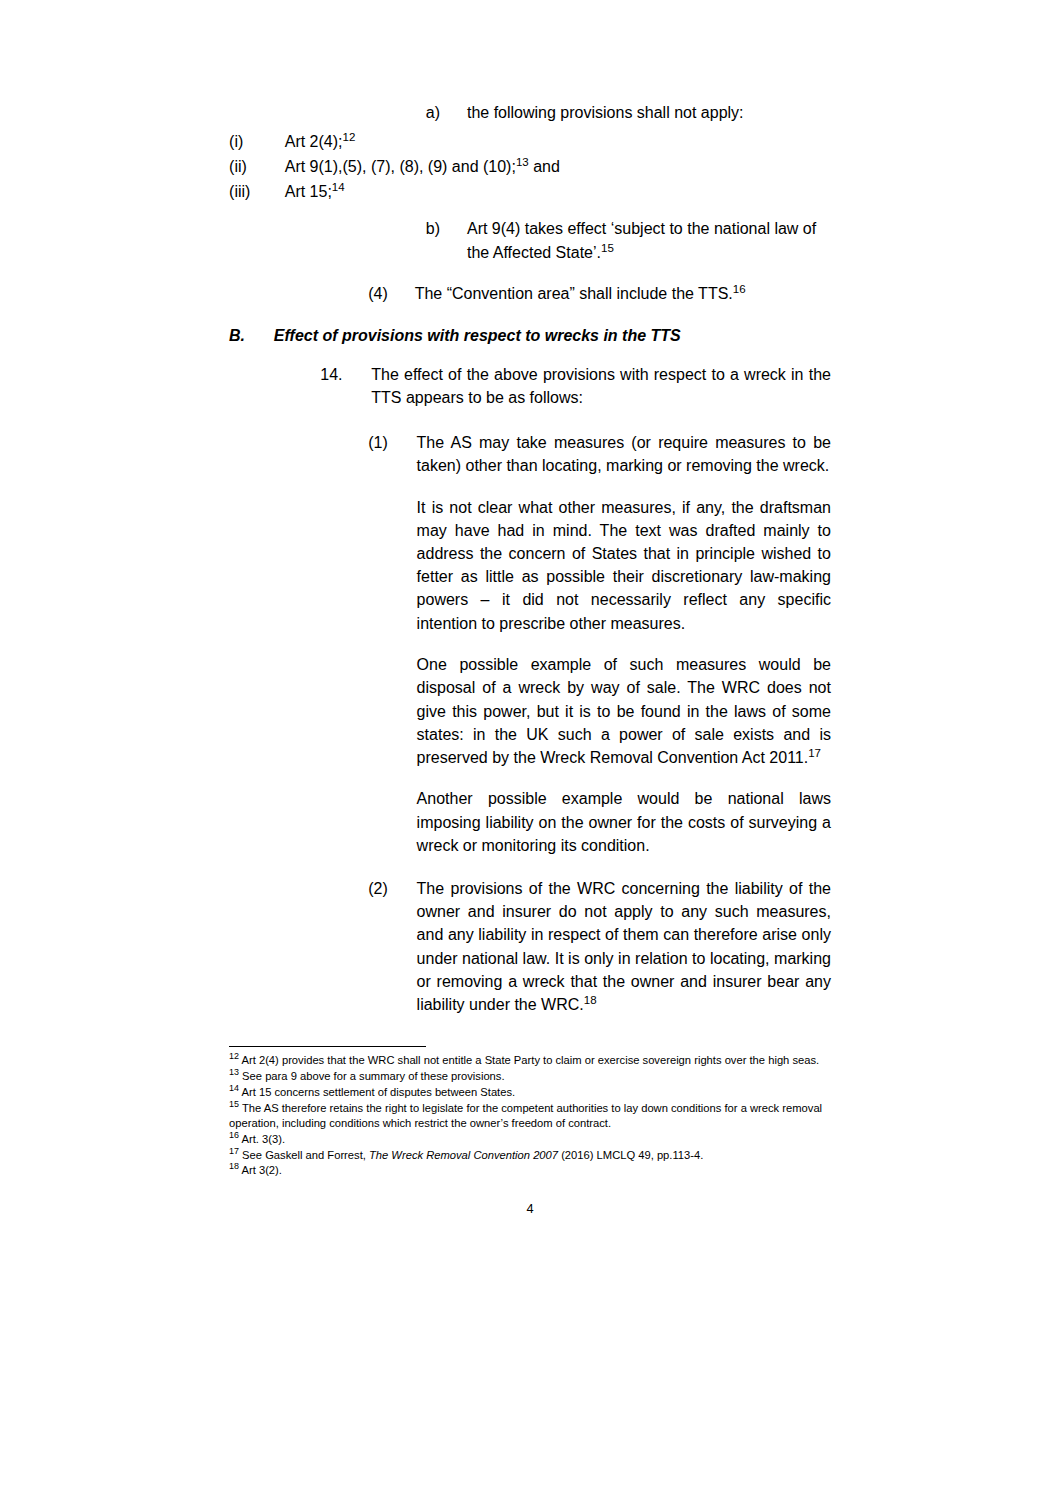a) the following provisions shall not apply:
(i) Art 2(4);12
(ii) Art 9(1),(5), (7), (8), (9) and (10);13 and
(iii) Art 15;14
b) Art 9(4) takes effect ‘subject to the national law of the Affected State’.15
(4) The “Convention area” shall include the TTS.16
B. Effect of provisions with respect to wrecks in the TTS
14. The effect of the above provisions with respect to a wreck in the TTS appears to be as follows:
(1)
The AS may take measures (or require measures to be taken) other than locating, marking or removing the wreck.
It is not clear what other measures, if any, the draftsman may have had in mind. The text was drafted mainly to address the concern of States that in principle wished to fetter as little as possible their discretionary law-making powers – it did not necessarily reflect any specific intention to prescribe other measures.
One possible example of such measures would be disposal of a wreck by way of sale. The WRC does not give this power, but it is to be found in the laws of some states: in the UK such a power of sale exists and is preserved by the Wreck Removal Convention Act 2011.17
Another possible example would be national laws imposing liability on the owner for the costs of surveying a wreck or monitoring its condition.
(2)
The provisions of the WRC concerning the liability of the owner and insurer do not apply to any such measures, and any liability in respect of them can therefore arise only under national law. It is only in relation to locating, marking or removing a wreck that the owner and insurer bear any liability under the WRC.18
12 Art 2(4) provides that the WRC shall not entitle a State Party to claim or exercise sovereign rights over the high seas.
13 See para 9 above for a summary of these provisions.
14 Art 15 concerns settlement of disputes between States.
15 The AS therefore retains the right to legislate for the competent authorities to lay down conditions for a wreck removal operation, including conditions which restrict the owner’s freedom of contract.
16 Art. 3(3).
17 See Gaskell and Forrest, The Wreck Removal Convention 2007 (2016) LMCLQ 49, pp.113-4.
18 Art 3(2).
4